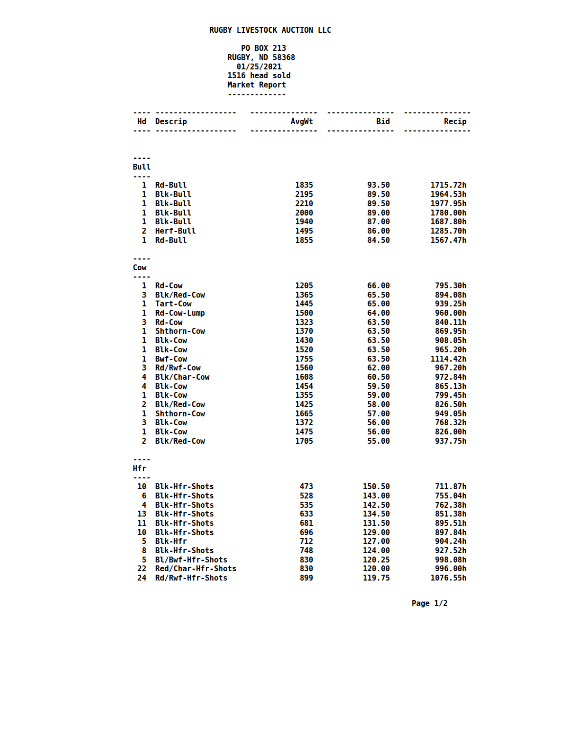RUGBY LIVESTOCK AUCTION LLC

                           PO BOX 213
                        RUGBY, ND 58368
                          01/25/2021
                        1516 head sold
                        Market Report
                        -------------

   ---- ------------------   ---------------  ---------------  ---------------
    Hd  Descrip                       AvgWt              Bid            Recip
   ---- ------------------   ---------------  ---------------  ---------------


   ----
   Bull
   ----
     1  Rd-Bull                        1835            93.50         1715.72h
     1  Blk-Bull                       2195            89.50         1964.53h
     1  Blk-Bull                       2210            89.50         1977.95h
     1  Blk-Bull                       2000            89.00         1780.00h
     1  Blk-Bull                       1940            87.00         1687.80h
     2  Herf-Bull                      1495            86.00         1285.70h
     1  Rd-Bull                        1855            84.50         1567.47h

   ----
   Cow
   ----
     1  Rd-Cow                         1205            66.00          795.30h
     3  Blk/Red-Cow                    1365            65.50          894.08h
     1  Tart-Cow                       1445            65.00          939.25h
     1  Rd-Cow-Lump                    1500            64.00          960.00h
     3  Rd-Cow                         1323            63.50          840.11h
     1  Shthorn-Cow                    1370            63.50          869.95h
     1  Blk-Cow                        1430            63.50          908.05h
     1  Blk-Cow                        1520            63.50          965.20h
     1  Bwf-Cow                        1755            63.50         1114.42h
     3  Rd/Rwf-Cow                     1560            62.00          967.20h
     4  Blk/Char-Cow                   1608            60.50          972.84h
     4  Blk-Cow                        1454            59.50          865.13h
     1  Blk-Cow                        1355            59.00          799.45h
     2  Blk/Red-Cow                    1425            58.00          826.50h
     1  Shthorn-Cow                    1665            57.00          949.05h
     3  Blk-Cow                        1372            56.00          768.32h
     1  Blk-Cow                        1475            56.00          826.00h
     2  Blk/Red-Cow                    1705            55.00          937.75h

   ----
   Hfr
   ----
    10  Blk-Hfr-Shots                   473           150.50          711.87h
     6  Blk-Hfr-Shots                   528           143.00          755.04h
     4  Blk-Hfr-Shots                   535           142.50          762.38h
    13  Blk-Hfr-Shots                   633           134.50          851.38h
    11  Blk-Hfr-Shots                   681           131.50          895.51h
    10  Blk-Hfr-Shots                   696           129.00          897.84h
     5  Blk-Hfr                         712           127.00          904.24h
     8  Blk-Hfr-Shots                   748           124.00          927.52h
     5  Bl/Bwf-Hfr-Shots                830           120.25          998.08h
    22  Red/Char-Hfr-Shots              830           120.00          996.00h
    24  Rd/Rwf-Hfr-Shots                899           119.75         1076.55h
Page 1/2